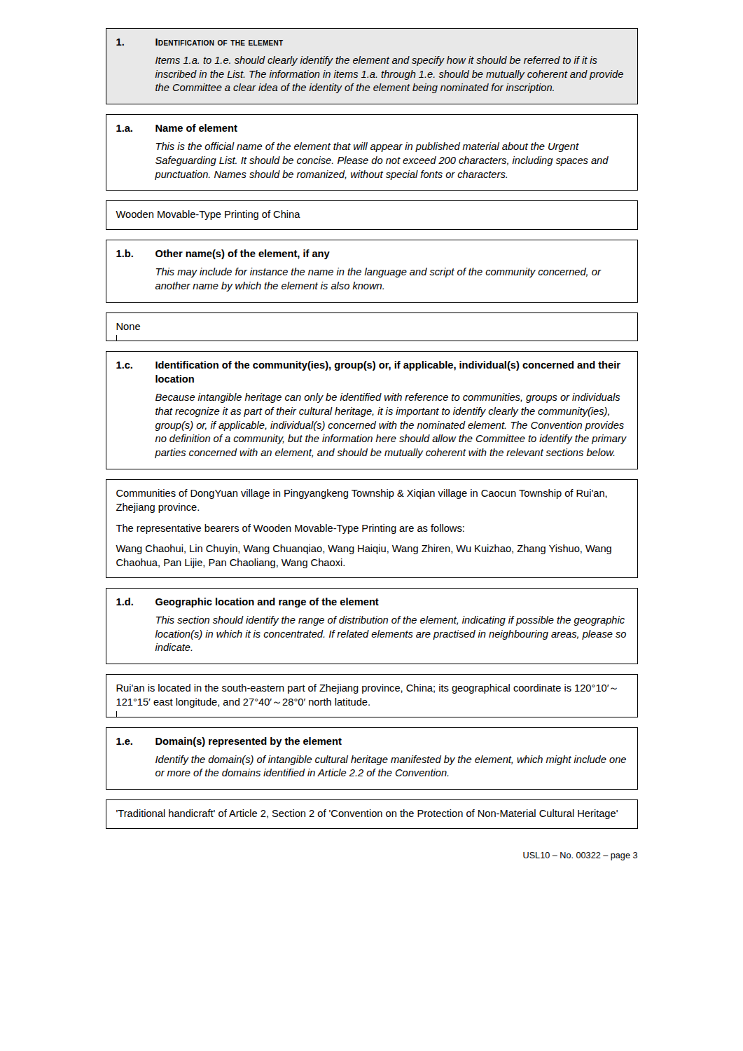1.
Identification of the element
Items 1.a. to 1.e. should clearly identify the element and specify how it should be referred to if it is inscribed in the List. The information in items 1.a. through 1.e. should be mutually coherent and provide the Committee a clear idea of the identity of the element being nominated for inscription.
1.a.
Name of element
This is the official name of the element that will appear in published material about the Urgent Safeguarding List. It should be concise. Please do not exceed 200 characters, including spaces and punctuation. Names should be romanized, without special fonts or characters.
Wooden Movable-Type Printing of China
1.b.
Other name(s) of the element, if any
This may include for instance the name in the language and script of the community concerned, or another name by which the element is also known.
None
1.c.
Identification of the community(ies), group(s) or, if applicable, individual(s) concerned and their location
Because intangible heritage can only be identified with reference to communities, groups or individuals that recognize it as part of their cultural heritage, it is important to identify clearly the community(ies), group(s) or, if applicable, individual(s) concerned with the nominated element. The Convention provides no definition of a community, but the information here should allow the Committee to identify the primary parties concerned with an element, and should be mutually coherent with the relevant sections below.
Communities of DongYuan village in Pingyangkeng Township & Xiqian village in Caocun Township of Rui'an, Zhejiang province.
The representative bearers of Wooden Movable-Type Printing are as follows:
Wang Chaohui, Lin Chuyin, Wang Chuanqiao, Wang Haiqiu, Wang Zhiren, Wu Kuizhao, Zhang Yishuo, Wang Chaohua, Pan Lijie, Pan Chaoliang, Wang Chaoxi.
1.d.
Geographic location and range of the element
This section should identify the range of distribution of the element, indicating if possible the geographic location(s) in which it is concentrated. If related elements are practised in neighbouring areas, please so indicate.
Rui'an is located in the south-eastern part of Zhejiang province, China; its geographical coordinate is 120°10′～121°15′ east longitude, and 27°40′～28°0′ north latitude.
1.e.
Domain(s) represented by the element
Identify the domain(s) of intangible cultural heritage manifested by the element, which might include one or more of the domains identified in Article 2.2 of the Convention.
'Traditional handicraft' of Article 2, Section 2 of 'Convention on the Protection of Non-Material Cultural Heritage'
USL10 – No. 00322 – page 3